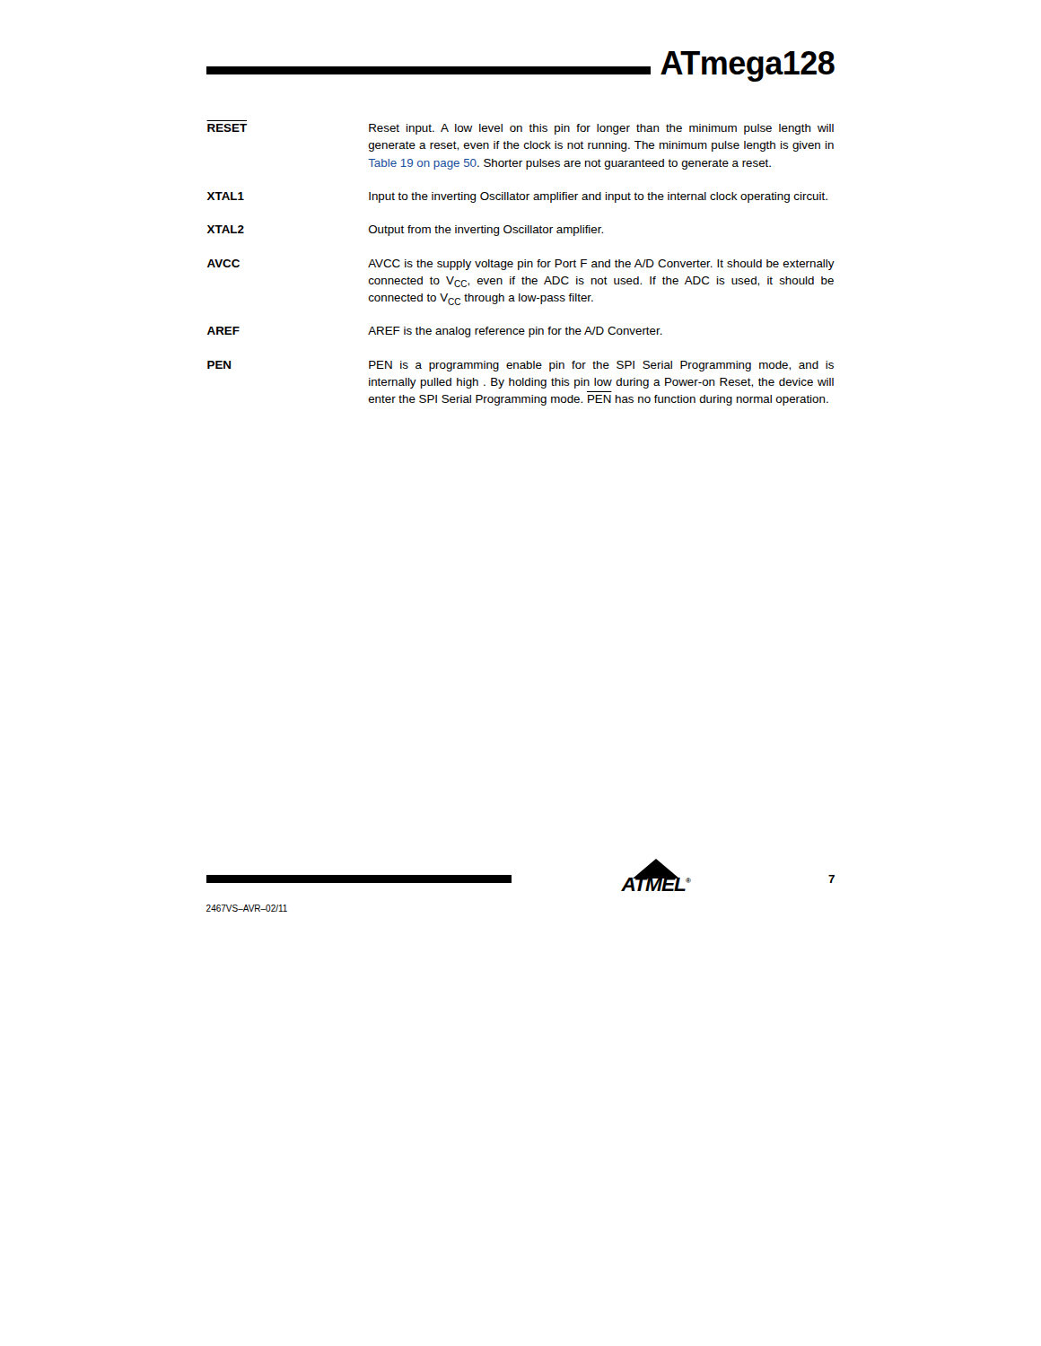ATmega128
| RESET | Reset input. A low level on this pin for longer than the minimum pulse length will generate a reset, even if the clock is not running. The minimum pulse length is given in Table 19 on page 50 . Shorter pulses are not guaranteed to generate a reset. |
| XTAL1 | Input to the inverting Oscillator amplifier and input to the internal clock operating circuit. |
| XTAL2 | Output from the inverting Oscillator amplifier. |
| AVCC | AVCC is the supply voltage pin for Port F and the A/D Converter. It should be externally connected to V CC , even if the ADC is not used. If the ADC is used, it should be connected to V CC through a low-pass filter. |
| AREF | AREF is the analog reference pin for the A/D Converter. |
| PEN | PEN is a programming enable pin for the SPI Serial Programming mode, and is internally pulled high . By holding this pin low during a Power-on Reset, the device will enter the SPI Serial Programming mode. PEN has no function during normal operation. |
ATMEL®
7
2467VS–AVR–02/11